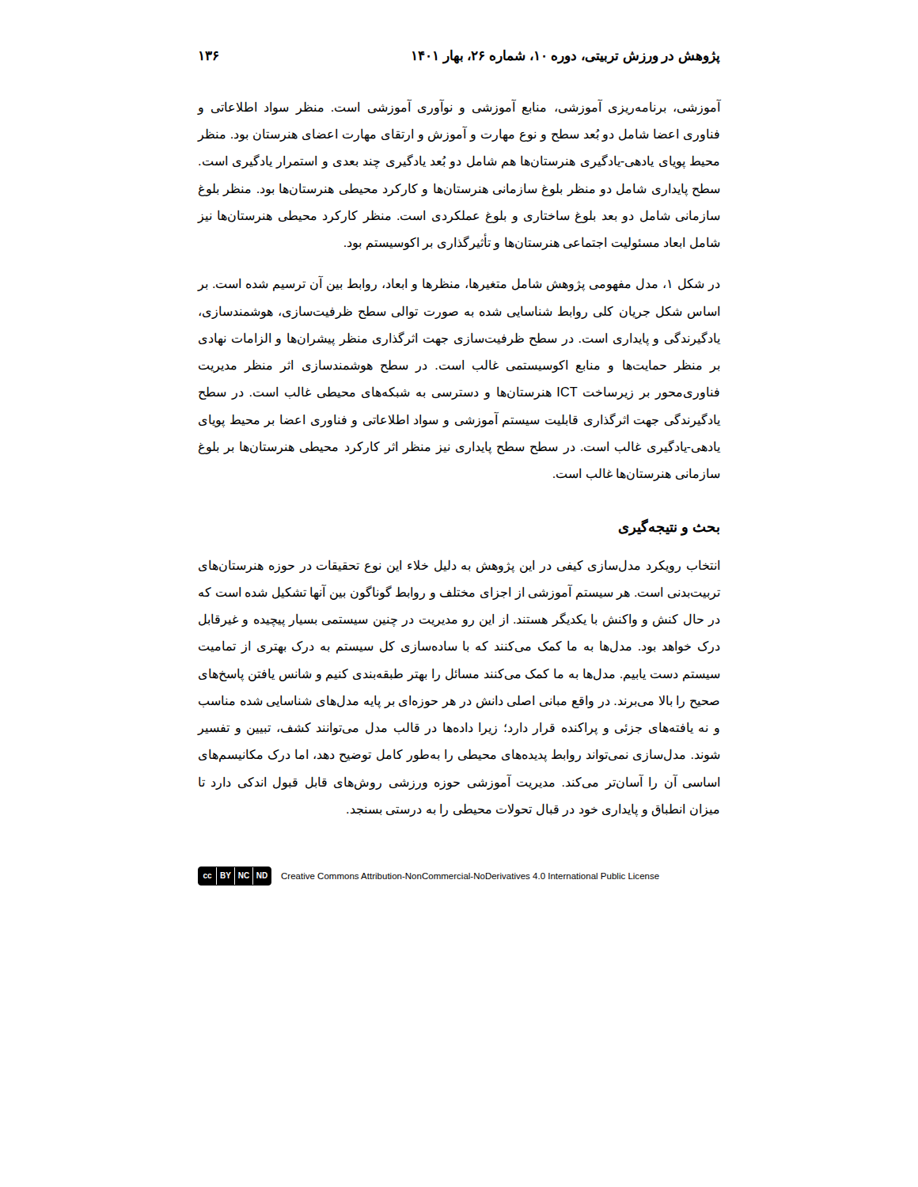پژوهش در ورزش تربیتی، دوره ۱۰، شماره ۲۶، بهار ۱۴۰۱ ۱۳۶
آموزشی، برنامه‌ریزی آموزشی، منابع آموزشی و نوآوری آموزشی است. منظر سواد اطلاعاتی و فناوری اعضا شامل دو بُعد سطح و نوع مهارت و آموزش و ارتقای مهارت اعضای هنرستان بود. منظر محیط پویای یادهی-یادگیری هنرستان‌ها هم شامل دو بُعد یادگیری چند بعدی و استمرار یادگیری است. سطح پایداری شامل دو منظر بلوغ سازمانی هنرستان‌ها و کارکرد محیطی هنرستان‌ها بود. منظر بلوغ سازمانی شامل دو بعد بلوغ ساختاری و بلوغ عملکردی است. منظر کارکرد محیطی هنرستان‌ها نیز شامل ابعاد مسئولیت اجتماعی هنرستان‌ها و تأثیرگذاری بر اکوسیستم بود.
در شکل ۱، مدل مفهومی پژوهش شامل متغیرها، منظرها و ابعاد، روابط بین آن ترسیم شده است. بر اساس شکل جریان کلی روابط شناسایی شده به صورت توالی سطح ظرفیت‌سازی، هوشمندسازی، یادگیرندگی و پایداری است. در سطح ظرفیت‌سازی جهت اثرگذاری منظر پیشران‌ها و الزامات نهادی بر منظر حمایت‌ها و منابع اکوسیستمی غالب است. در سطح هوشمندسازی اثر منظر مدیریت فناوری‌محور بر زیرساخت ICT هنرستان‌ها و دسترسی به شبکه‌های محیطی غالب است. در سطح یادگیرندگی جهت اثرگذاری قابلیت سیستم آموزشی و سواد اطلاعاتی و فناوری اعضا بر محیط پویای یادهی-یادگیری غالب است. در سطح سطح پایداری نیز منظر اثر کارکرد محیطی هنرستان‌ها بر بلوغ سازمانی هنرستان‌ها غالب است.
بحث و نتیجه‌گیری
انتخاب رویکرد مدل‌سازی کیفی در این پژوهش به دلیل خلاء این نوع تحقیقات در حوزه هنرستان‌های تربیت‌بدنی است. هر سیستم آموزشی از اجزای مختلف و روابط گوناگون بین آنها تشکیل شده است که در حال کنش و واکنش با یکدیگر هستند. از این رو مدیریت در چنین سیستمی بسیار پیچیده و غیرقابل درک خواهد بود. مدل‌ها به ما کمک می‌کنند که با ساده‌سازی کل سیستم به درک بهتری از تمامیت سیستم دست یابیم. مدل‌ها به ما کمک می‌کنند مسائل را بهتر طبقه‌بندی کنیم و شانس یافتن پاسخ‌های صحیح را بالا می‌برند. در واقع مبانی اصلی دانش در هر حوزه‌ای بر پایه مدل‌های شناسایی شده مناسب و نه یافته‌های جزئی و پراکنده قرار دارد؛ زیرا داده‌ها در قالب مدل می‌توانند کشف، تبیین و تفسیر شوند. مدل‌سازی نمی‌تواند روابط پدیده‌های محیطی را به‌طور کامل توضیح دهد، اما درک مکانیسم‌های اساسی آن را آسان‌تر می‌کند. مدیریت آموزشی حوزه ورزشی روش‌های قابل قبول اندکی دارد تا میزان انطباق و پایداری خود در قبال تحولات محیطی را به درستی بسنجد.
cc BY NC ND
Creative Commons Attribution-NonCommercial-NoDerivatives 4.0 International Public License